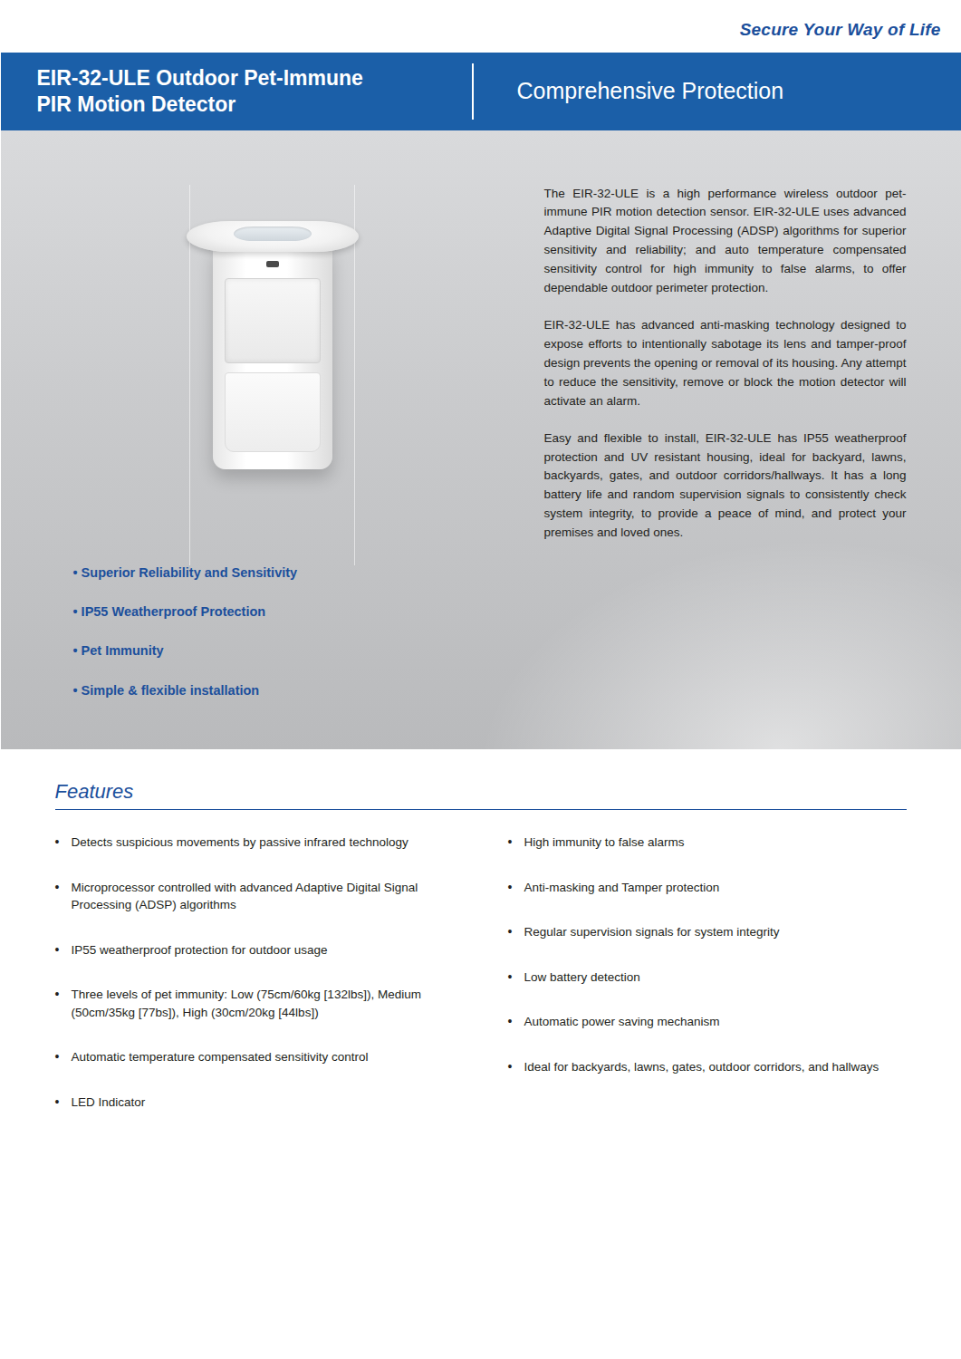Secure Your Way of Life
EIR-32-ULE Outdoor Pet-Immune
PIR Motion Detector
Comprehensive Protection
• Superior Reliability and Sensitivity
• IP55 Weatherproof Protection
• Pet Immunity
• Simple & flexible installation
The EIR-32-ULE is a high performance wireless outdoor pet-immune PIR motion detection sensor. EIR-32-ULE uses advanced Adaptive Digital Signal Processing (ADSP) algorithms for superior sensitivity and reliability; and auto temperature compensated sensitivity control for high immunity to false alarms, to offer dependable outdoor perimeter protection.
EIR-32-ULE has advanced anti-masking technology designed to expose efforts to intentionally sabotage its lens and tamper-proof design prevents the opening or removal of its housing. Any attempt to reduce the sensitivity, remove or block the motion detector will activate an alarm.
Easy and flexible to install, EIR-32-ULE has IP55 weatherproof protection and UV resistant housing, ideal for backyard, lawns, backyards, gates, and outdoor corridors/hallways. It has a long battery life and random supervision signals to consistently check system integrity, to provide a peace of mind, and protect your premises and loved ones.
Features
Detects suspicious movements by passive infrared technology
Microprocessor controlled with advanced Adaptive Digital Signal Processing (ADSP) algorithms
IP55 weatherproof protection for outdoor usage
Three levels of pet immunity: Low (75cm/60kg [132lbs]), Medium (50cm/35kg [77bs]), High (30cm/20kg [44lbs])
Automatic temperature compensated sensitivity control
LED Indicator
High immunity to false alarms
Anti-masking and Tamper protection
Regular supervision signals for system integrity
Low battery detection
Automatic power saving mechanism
Ideal for backyards, lawns, gates, outdoor corridors, and hallways